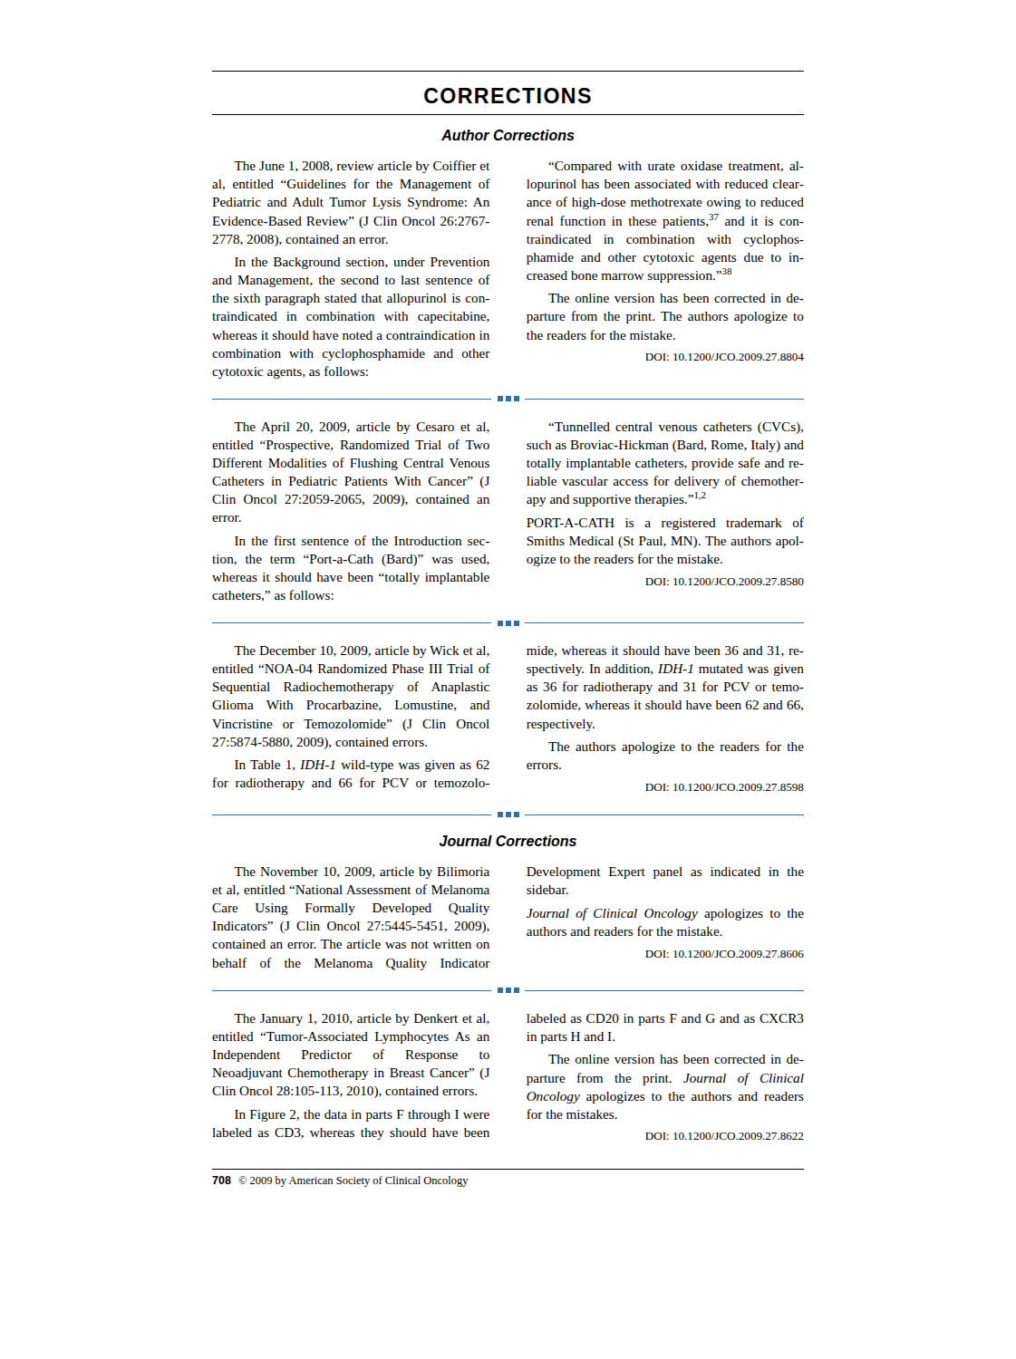CORRECTIONS
Author Corrections
The June 1, 2008, review article by Coiffier et al, entitled “Guidelines for the Management of Pediatric and Adult Tumor Lysis Syndrome: An Evidence-Based Review” (J Clin Oncol 26:2767-2778, 2008), contained an error.
In the Background section, under Prevention and Management, the second to last sentence of the sixth paragraph stated that allopurinol is contraindicated in combination with capecitabine, whereas it should have noted a contraindication in combination with cyclophosphamide and other cytotoxic agents, as follows:
“Compared with urate oxidase treatment, allopurinol has been associated with reduced clearance of high-dose methotrexate owing to reduced renal function in these patients,37 and it is contraindicated in combination with cyclophosphamide and other cytotoxic agents due to increased bone marrow suppression.”38
The online version has been corrected in departure from the print. The authors apologize to the readers for the mistake.
DOI: 10.1200/JCO.2009.27.8804
The April 20, 2009, article by Cesaro et al, entitled “Prospective, Randomized Trial of Two Different Modalities of Flushing Central Venous Catheters in Pediatric Patients With Cancer” (J Clin Oncol 27:2059-2065, 2009), contained an error.
In the first sentence of the Introduction section, the term “Port-a-Cath (Bard)” was used, whereas it should have been “totally implantable catheters,” as follows:
“Tunnelled central venous catheters (CVCs), such as Broviac-Hickman (Bard, Rome, Italy) and totally implantable catheters, provide safe and reliable vascular access for delivery of chemotherapy and supportive therapies.”1,2
PORT-A-CATH is a registered trademark of Smiths Medical (St Paul, MN). The authors apologize to the readers for the mistake.
DOI: 10.1200/JCO.2009.27.8580
The December 10, 2009, article by Wick et al, entitled “NOA-04 Randomized Phase III Trial of Sequential Radiochemotherapy of Anaplastic Glioma With Procarbazine, Lomustine, and Vincristine or Temozolomide” (J Clin Oncol 27:5874-5880, 2009), contained errors.
In Table 1, IDH-1 wild-type was given as 62 for radiotherapy and 66 for PCV or temozolomide, whereas it should have been 36 and 31, respectively. In addition, IDH-1 mutated was given as 36 for radiotherapy and 31 for PCV or temozolomide, whereas it should have been 62 and 66, respectively.
The authors apologize to the readers for the errors.
DOI: 10.1200/JCO.2009.27.8598
Journal Corrections
The November 10, 2009, article by Bilimoria et al, entitled “National Assessment of Melanoma Care Using Formally Developed Quality Indicators” (J Clin Oncol 27:5445-5451, 2009), contained an error. The article was not written on behalf of the Melanoma Quality Indicator Development Expert panel as indicated in the sidebar.
Journal of Clinical Oncology apologizes to the authors and readers for the mistake.
DOI: 10.1200/JCO.2009.27.8606
The January 1, 2010, article by Denkert et al, entitled “Tumor-Associated Lymphocytes As an Independent Predictor of Response to Neoadjuvant Chemotherapy in Breast Cancer” (J Clin Oncol 28:105-113, 2010), contained errors.
In Figure 2, the data in parts F through I were labeled as CD3, whereas they should have been labeled as CD20 in parts F and G and as CXCR3 in parts H and I.
The online version has been corrected in departure from the print. Journal of Clinical Oncology apologizes to the authors and readers for the mistakes.
DOI: 10.1200/JCO.2009.27.8622
708© 2009 by American Society of Clinical Oncology